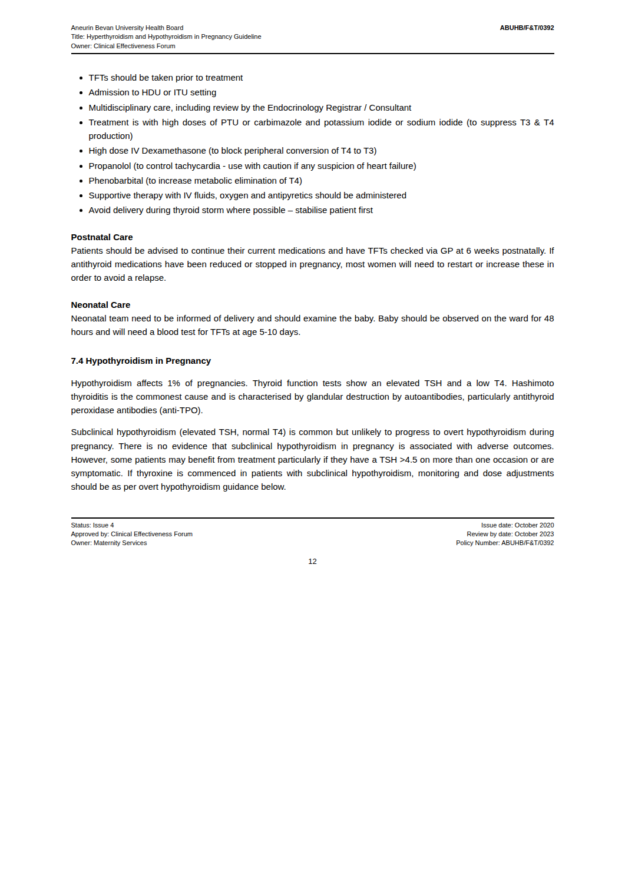Aneurin Bevan University Health Board
ABUHB/F&T/0392
Title: Hyperthyroidism and Hypothyroidism in Pregnancy Guideline
Owner: Clinical Effectiveness Forum
TFTs should be taken prior to treatment
Admission to HDU or ITU setting
Multidisciplinary care, including review by the Endocrinology Registrar / Consultant
Treatment is with high doses of PTU or carbimazole and potassium iodide or sodium iodide (to suppress T3 & T4 production)
High dose IV Dexamethasone (to block peripheral conversion of T4 to T3)
Propanolol (to control tachycardia - use with caution if any suspicion of heart failure)
Phenobarbital (to increase metabolic elimination of T4)
Supportive therapy with IV fluids, oxygen and antipyretics should be administered
Avoid delivery during thyroid storm where possible – stabilise patient first
Postnatal Care
Patients should be advised to continue their current medications and have TFTs checked via GP at 6 weeks postnatally. If antithyroid medications have been reduced or stopped in pregnancy, most women will need to restart or increase these in order to avoid a relapse.
Neonatal Care
Neonatal team need to be informed of delivery and should examine the baby. Baby should be observed on the ward for 48 hours and will need a blood test for TFTs at age 5-10 days.
7.4 Hypothyroidism in Pregnancy
Hypothyroidism affects 1% of pregnancies. Thyroid function tests show an elevated TSH and a low T4. Hashimoto thyroiditis is the commonest cause and is characterised by glandular destruction by autoantibodies, particularly antithyroid peroxidase antibodies (anti-TPO).
Subclinical hypothyroidism (elevated TSH, normal T4) is common but unlikely to progress to overt hypothyroidism during pregnancy. There is no evidence that subclinical hypothyroidism in pregnancy is associated with adverse outcomes. However, some patients may benefit from treatment particularly if they have a TSH >4.5 on more than one occasion or are symptomatic. If thyroxine is commenced in patients with subclinical hypothyroidism, monitoring and dose adjustments should be as per overt hypothyroidism guidance below.
Status: Issue 4
Issue date: October 2020
Approved by: Clinical Effectiveness Forum
Review by date: October 2023
Owner: Maternity Services
Policy Number: ABUHB/F&T/0392
12